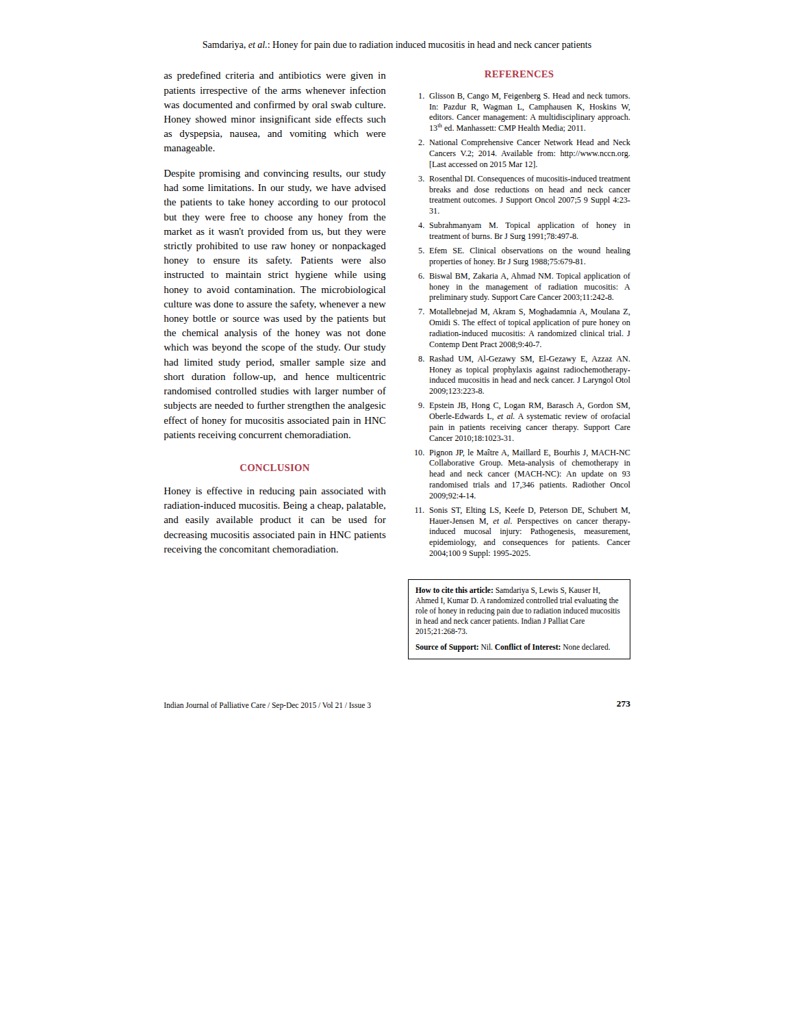Samdariya, et al.: Honey for pain due to radiation induced mucositis in head and neck cancer patients
as predefined criteria and antibiotics were given in patients irrespective of the arms whenever infection was documented and confirmed by oral swab culture. Honey showed minor insignificant side effects such as dyspepsia, nausea, and vomiting which were manageable.
Despite promising and convincing results, our study had some limitations. In our study, we have advised the patients to take honey according to our protocol but they were free to choose any honey from the market as it wasn't provided from us, but they were strictly prohibited to use raw honey or nonpackaged honey to ensure its safety. Patients were also instructed to maintain strict hygiene while using honey to avoid contamination. The microbiological culture was done to assure the safety, whenever a new honey bottle or source was used by the patients but the chemical analysis of the honey was not done which was beyond the scope of the study. Our study had limited study period, smaller sample size and short duration follow-up, and hence multicentric randomised controlled studies with larger number of subjects are needed to further strengthen the analgesic effect of honey for mucositis associated pain in HNC patients receiving concurrent chemoradiation.
Conclusion
Honey is effective in reducing pain associated with radiation-induced mucositis. Being a cheap, palatable, and easily available product it can be used for decreasing mucositis associated pain in HNC patients receiving the concomitant chemoradiation.
References
Glisson B, Cango M, Feigenberg S. Head and neck tumors. In: Pazdur R, Wagman L, Camphausen K, Hoskins W, editors. Cancer management: A multidisciplinary approach. 13th ed. Manhassett: CMP Health Media; 2011.
National Comprehensive Cancer Network Head and Neck Cancers V.2; 2014. Available from: http://www.nccn.org. [Last accessed on 2015 Mar 12].
Rosenthal DI. Consequences of mucositis-induced treatment breaks and dose reductions on head and neck cancer treatment outcomes. J Support Oncol 2007;5 9 Suppl 4:23-31.
Subrahmanyam M. Topical application of honey in treatment of burns. Br J Surg 1991;78:497-8.
Efem SE. Clinical observations on the wound healing properties of honey. Br J Surg 1988;75:679-81.
Biswal BM, Zakaria A, Ahmad NM. Topical application of honey in the management of radiation mucositis: A preliminary study. Support Care Cancer 2003;11:242-8.
Motallebnejad M, Akram S, Moghadamnia A, Moulana Z, Omidi S. The effect of topical application of pure honey on radiation-induced mucositis: A randomized clinical trial. J Contemp Dent Pract 2008;9:40-7.
Rashad UM, Al-Gezawy SM, El-Gezawy E, Azzaz AN. Honey as topical prophylaxis against radiochemotherapy-induced mucositis in head and neck cancer. J Laryngol Otol 2009;123:223-8.
Epstein JB, Hong C, Logan RM, Barasch A, Gordon SM, Oberle-Edwards L, et al. A systematic review of orofacial pain in patients receiving cancer therapy. Support Care Cancer 2010;18:1023-31.
Pignon JP, le Maître A, Maillard E, Bourhis J, MACH-NC Collaborative Group. Meta-analysis of chemotherapy in head and neck cancer (MACH-NC): An update on 93 randomised trials and 17,346 patients. Radiother Oncol 2009;92:4-14.
Sonis ST, Elting LS, Keefe D, Peterson DE, Schubert M, Hauer-Jensen M, et al. Perspectives on cancer therapy-induced mucosal injury: Pathogenesis, measurement, epidemiology, and consequences for patients. Cancer 2004;100 9 Suppl: 1995-2025.
How to cite this article: Samdariya S, Lewis S, Kauser H, Ahmed I, Kumar D. A randomized controlled trial evaluating the role of honey in reducing pain due to radiation induced mucositis in head and neck cancer patients. Indian J Palliat Care 2015;21:268-73.
Source of Support: Nil. Conflict of Interest: None declared.
Indian Journal of Palliative Care / Sep-Dec 2015 / Vol 21 / Issue 3
273